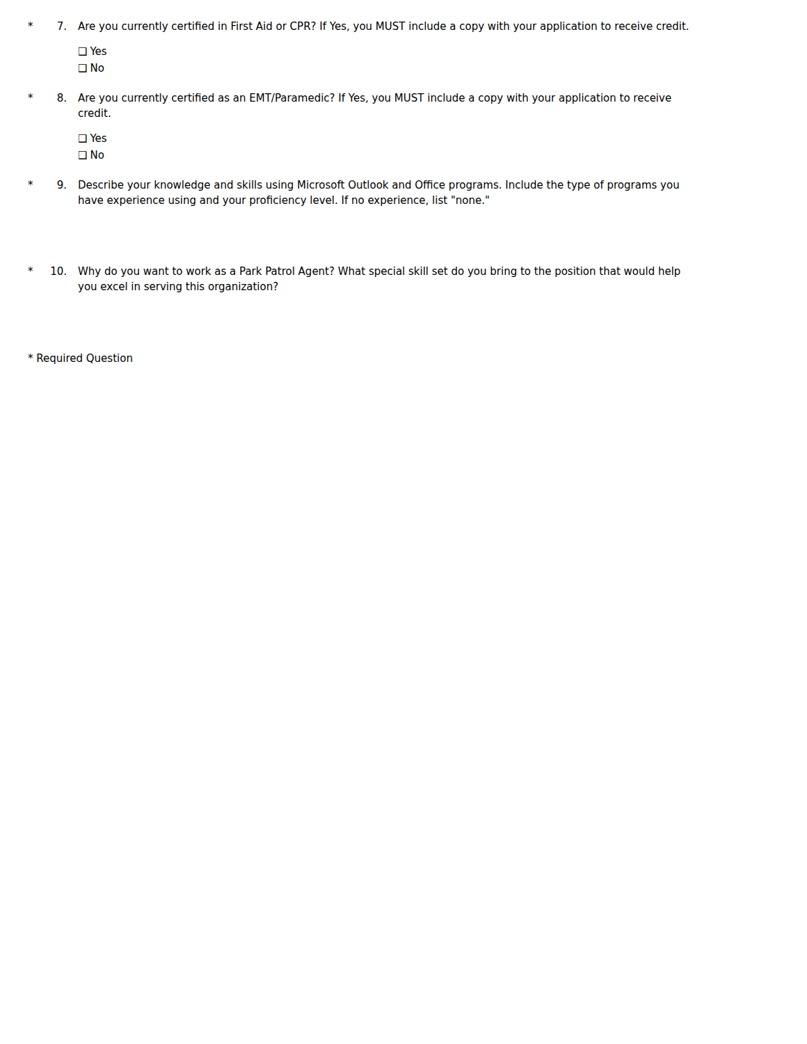* 7. Are you currently certified in First Aid or CPR? If Yes, you MUST include a copy with your application to receive credit.
❑Yes
❑No
* 8. Are you currently certified as an EMT/Paramedic? If Yes, you MUST include a copy with your application to receive credit.
❑Yes
❑No
* 9. Describe your knowledge and skills using Microsoft Outlook and Office programs. Include the type of programs you have experience using and your proficiency level. If no experience, list "none."
* 10. Why do you want to work as a Park Patrol Agent? What special skill set do you bring to the position that would help you excel in serving this organization?
* Required Question